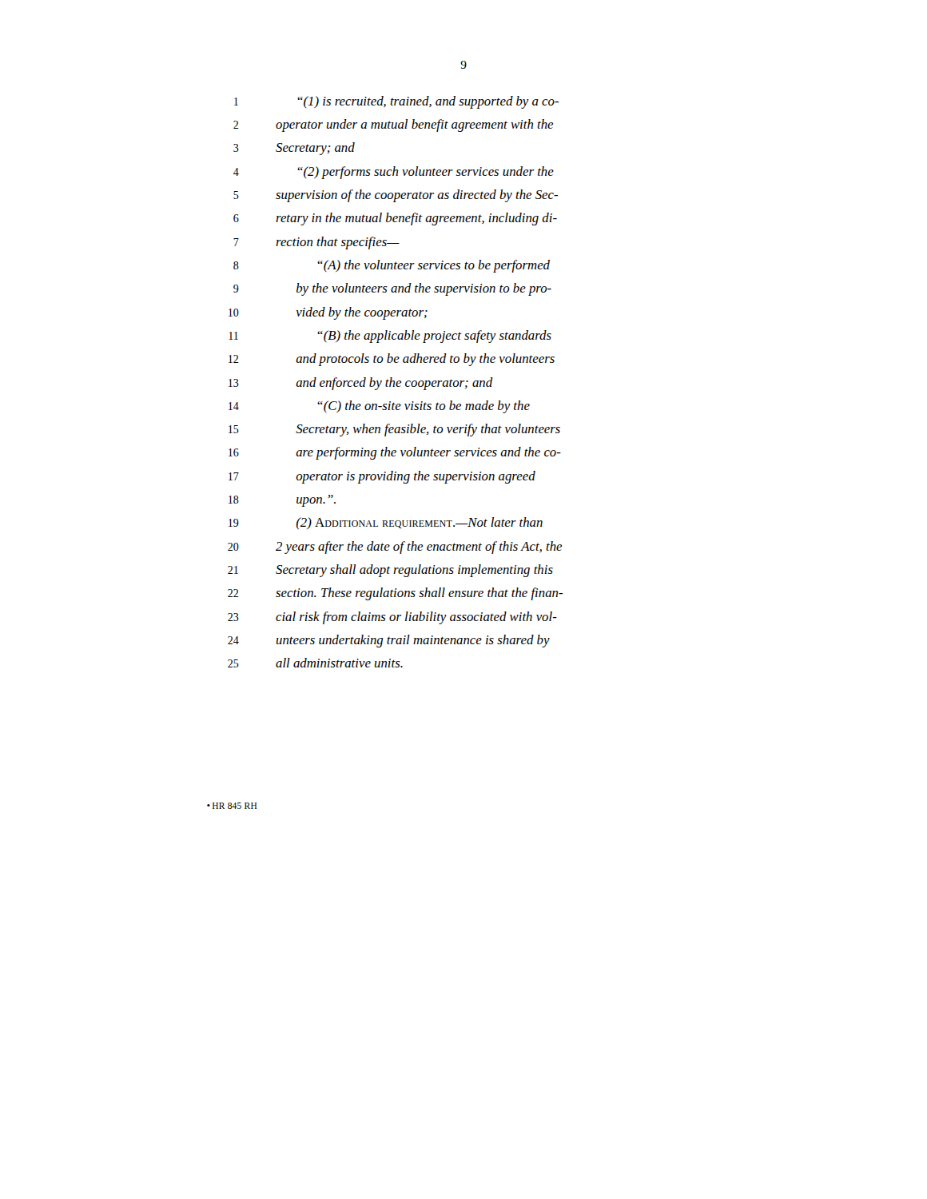9
1
“(1) is recruited, trained, and supported by a co-
2
operator under a mutual benefit agreement with the
3
Secretary; and
4
“(2) performs such volunteer services under the
5
supervision of the cooperator as directed by the Sec-
6
retary in the mutual benefit agreement, including di-
7
rection that specifies—
8
“(A) the volunteer services to be performed
9
by the volunteers and the supervision to be pro-
10
vided by the cooperator;
11
“(B) the applicable project safety standards
12
and protocols to be adhered to by the volunteers
13
and enforced by the cooperator; and
14
“(C) the on-site visits to be made by the
15
Secretary, when feasible, to verify that volunteers
16
are performing the volunteer services and the co-
17
operator is providing the supervision agreed
18
upon.”.
19
(2) Additional requirement.—Not later than
20
2 years after the date of the enactment of this Act, the
21
Secretary shall adopt regulations implementing this
22
section. These regulations shall ensure that the finan-
23
cial risk from claims or liability associated with vol-
24
unteers undertaking trail maintenance is shared by
25
all administrative units.
•HR 845 RH